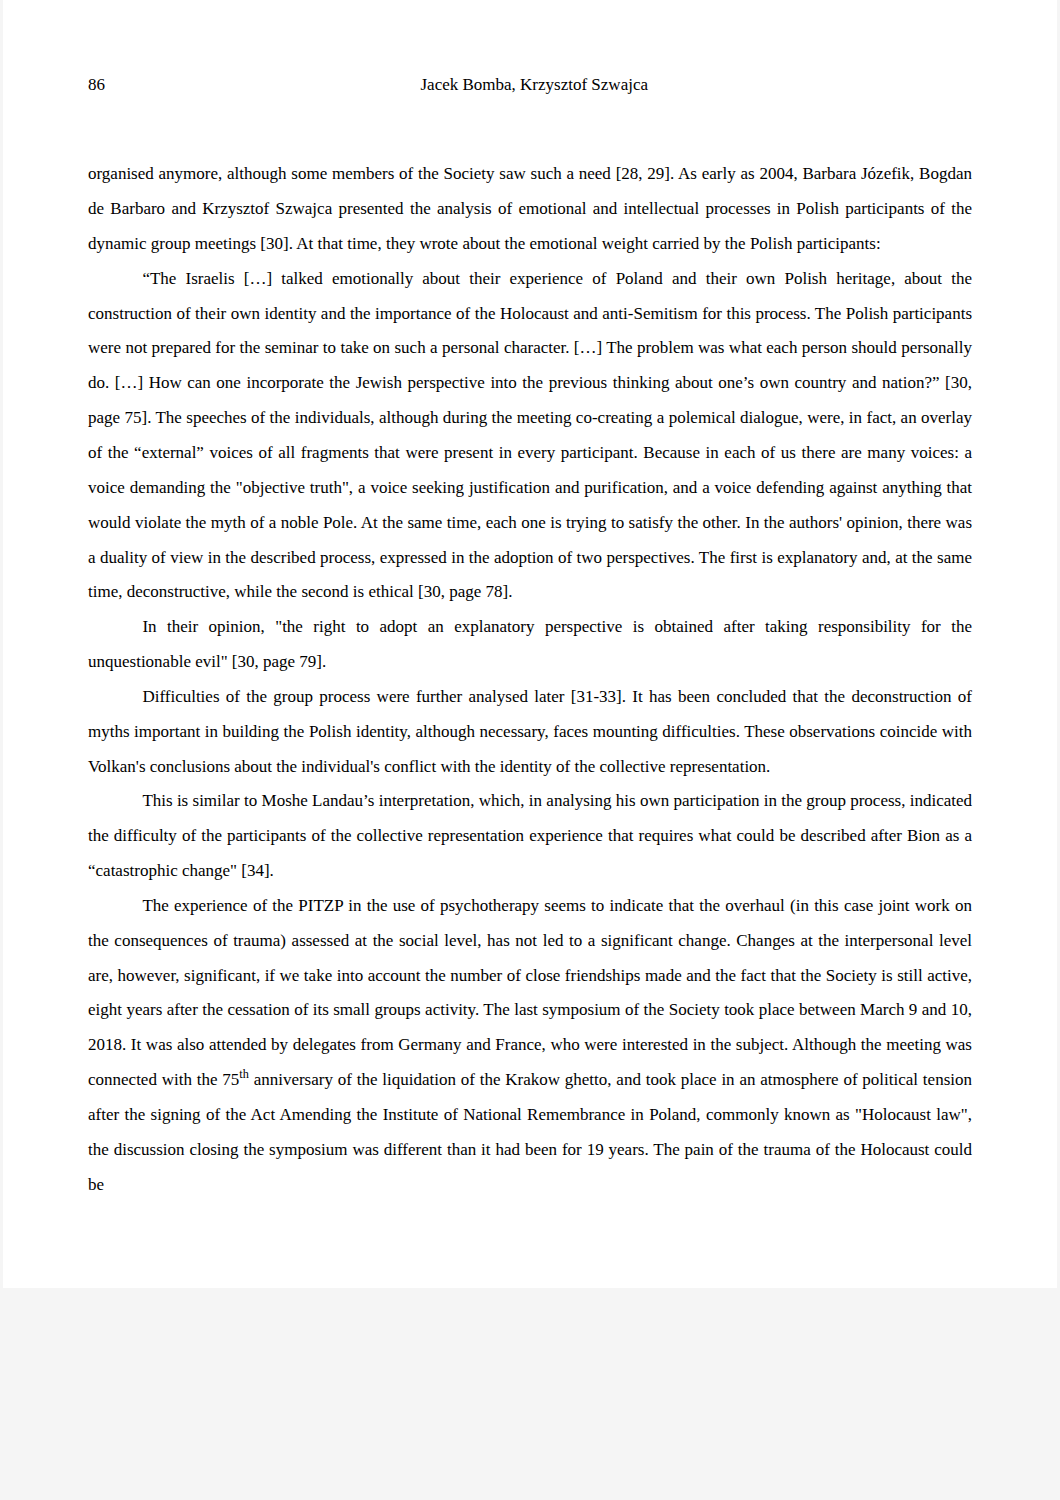86 Jacek Bomba, Krzysztof Szwajca
organised anymore, although some members of the Society saw such a need [28, 29]. As early as 2004, Barbara Józefik, Bogdan de Barbaro and Krzysztof Szwajca presented the analysis of emotional and intellectual processes in Polish participants of the dynamic group meetings [30]. At that time, they wrote about the emotional weight carried by the Polish participants:
“The Israelis […] talked emotionally about their experience of Poland and their own Polish heritage, about the construction of their own identity and the importance of the Holocaust and anti-Semitism for this process. The Polish participants were not prepared for the seminar to take on such a personal character. […] The problem was what each person should personally do. […] How can one incorporate the Jewish perspective into the previous thinking about one’s own country and nation?” [30, page 75]. The speeches of the individuals, although during the meeting co-creating a polemical dialogue, were, in fact, an overlay of the “external” voices of all fragments that were present in every participant. Because in each of us there are many voices: a voice demanding the "objective truth", a voice seeking justification and purification, and a voice defending against anything that would violate the myth of a noble Pole. At the same time, each one is trying to satisfy the other. In the authors' opinion, there was a duality of view in the described process, expressed in the adoption of two perspectives. The first is explanatory and, at the same time, deconstructive, while the second is ethical [30, page 78].
In their opinion, "the right to adopt an explanatory perspective is obtained after taking responsibility for the unquestionable evil" [30, page 79].
Difficulties of the group process were further analysed later [31-33]. It has been concluded that the deconstruction of myths important in building the Polish identity, although necessary, faces mounting difficulties. These observations coincide with Volkan's conclusions about the individual's conflict with the identity of the collective representation.
This is similar to Moshe Landau’s interpretation, which, in analysing his own participation in the group process, indicated the difficulty of the participants of the collective representation experience that requires what could be described after Bion as a “catastrophic change" [34].
The experience of the PITZP in the use of psychotherapy seems to indicate that the overhaul (in this case joint work on the consequences of trauma) assessed at the social level, has not led to a significant change. Changes at the interpersonal level are, however, significant, if we take into account the number of close friendships made and the fact that the Society is still active, eight years after the cessation of its small groups activity. The last symposium of the Society took place between March 9 and 10, 2018. It was also attended by delegates from Germany and France, who were interested in the subject. Although the meeting was connected with the 75th anniversary of the liquidation of the Krakow ghetto, and took place in an atmosphere of political tension after the signing of the Act Amending the Institute of National Remembrance in Poland, commonly known as "Holocaust law", the discussion closing the symposium was different than it had been for 19 years. The pain of the trauma of the Holocaust could be